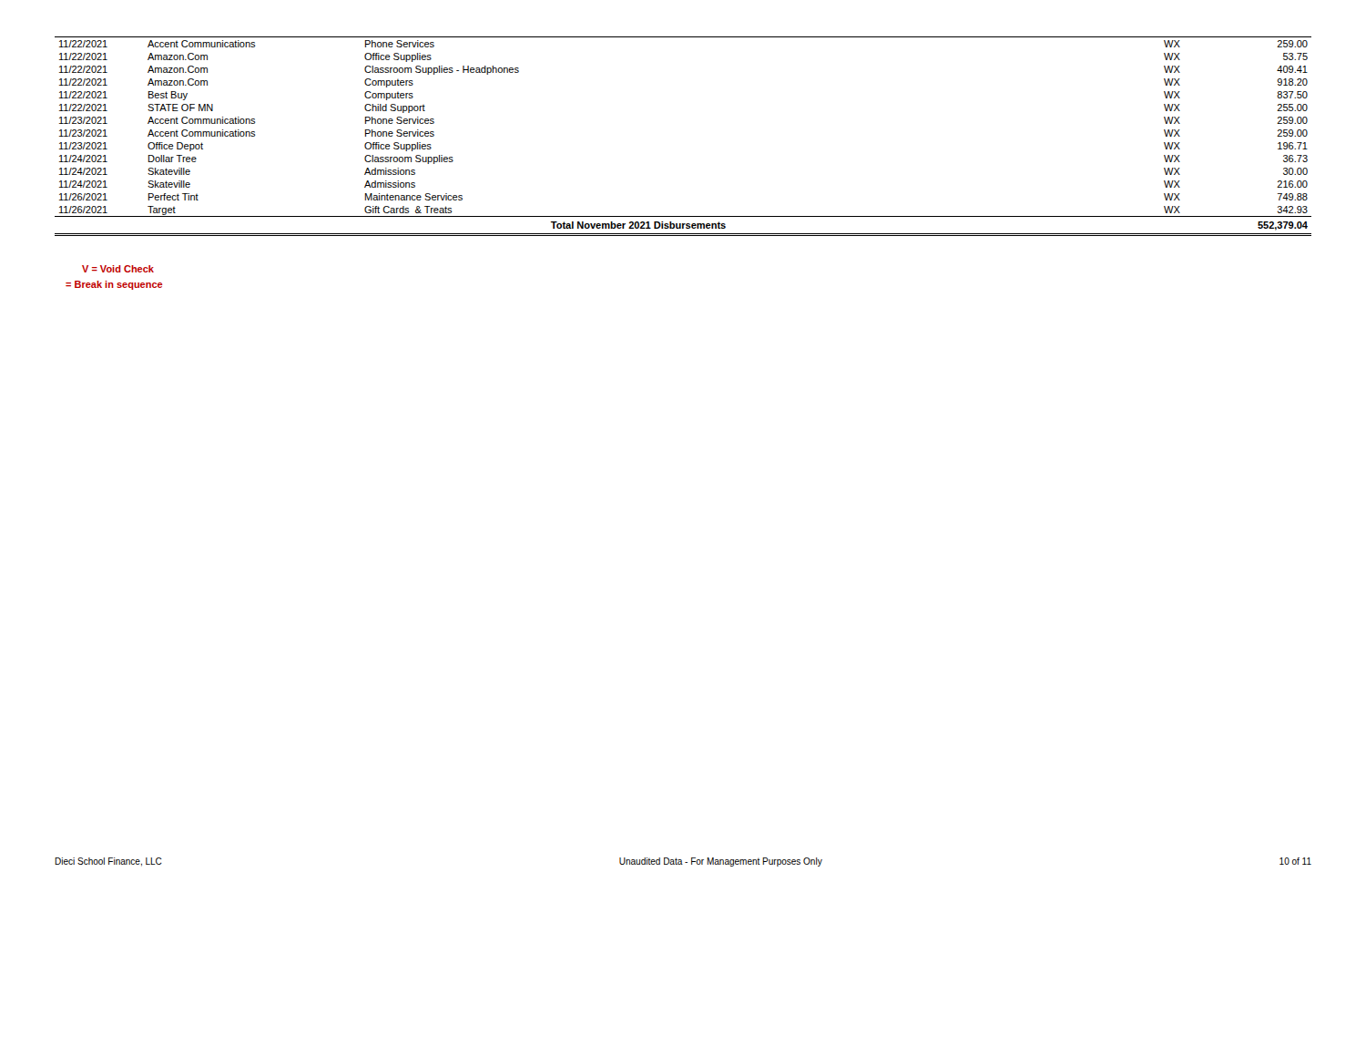| 11/22/2021 | Accent Communications | Phone Services | WX | 259.00 |
| 11/22/2021 | Amazon.Com | Office Supplies | WX | 53.75 |
| 11/22/2021 | Amazon.Com | Classroom Supplies - Headphones | WX | 409.41 |
| 11/22/2021 | Amazon.Com | Computers | WX | 918.20 |
| 11/22/2021 | Best Buy | Computers | WX | 837.50 |
| 11/22/2021 | STATE OF MN | Child Support | WX | 255.00 |
| 11/23/2021 | Accent Communications | Phone Services | WX | 259.00 |
| 11/23/2021 | Accent Communications | Phone Services | WX | 259.00 |
| 11/23/2021 | Office Depot | Office Supplies | WX | 196.71 |
| 11/24/2021 | Dollar Tree | Classroom Supplies | WX | 36.73 |
| 11/24/2021 | Skateville | Admissions | WX | 30.00 |
| 11/24/2021 | Skateville | Admissions | WX | 216.00 |
| 11/26/2021 | Perfect Tint | Maintenance Services | WX | 749.88 |
| 11/26/2021 | Target | Gift Cards & Treats | WX | 342.93 |
| Total November 2021 Disbursements | 552,379.04 |
V = Void Check
= Break in sequence
Dieci School Finance, LLC
Unaudited Data - For Management Purposes Only
10 of 11